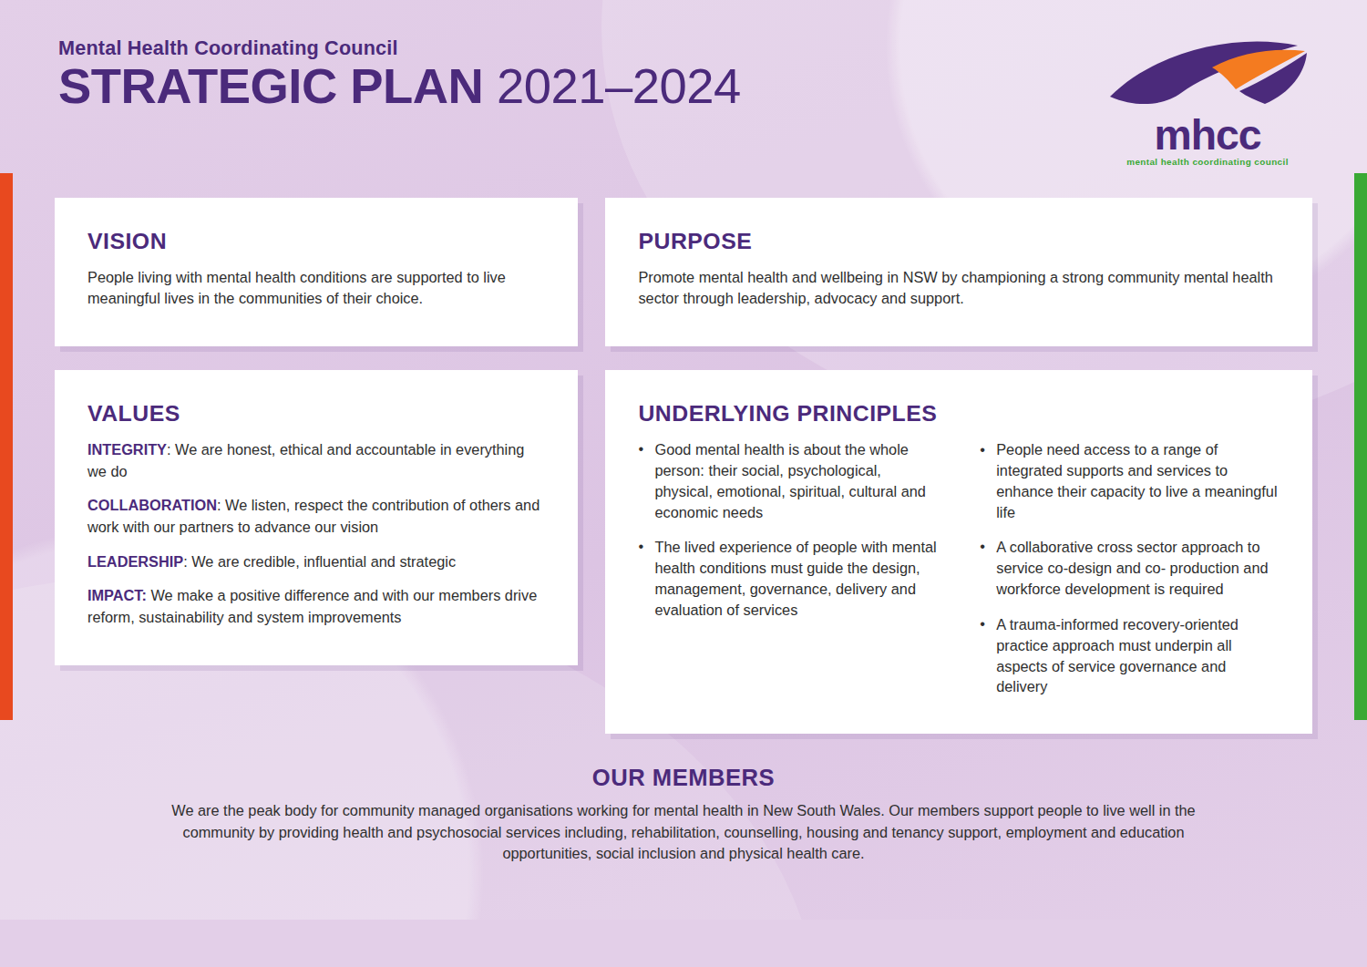Mental Health Coordinating Council
STRATEGIC PLAN 2021–2024
mhcc
mental health coordinating council
VISION
People living with mental health conditions are supported to live meaningful lives in the communities of their choice.
PURPOSE
Promote mental health and wellbeing in NSW by championing a strong community mental health sector through leadership, advocacy and support.
VALUES
INTEGRITY: We are honest, ethical and accountable in everything we do
COLLABORATION: We listen, respect the contribution of others and work with our partners to advance our vision
LEADERSHIP: We are credible, influential and strategic
IMPACT: We make a positive difference and with our members drive reform, sustainability and system improvements
UNDERLYING PRINCIPLES
Good mental health is about the whole person: their social, psychological, physical, emotional, spiritual, cultural and economic needs
The lived experience of people with mental health conditions must guide the design, management, governance, delivery and evaluation of services
People need access to a range of integrated supports and services to enhance their capacity to live a meaningful life
A collaborative cross sector approach to service co-design and co- production and workforce development is required
A trauma-informed recovery-oriented practice approach must underpin all aspects of service governance and delivery
OUR MEMBERS
We are the peak body for community managed organisations working for mental health in New South Wales. Our members support people to live well in the community by providing health and psychosocial services including, rehabilitation, counselling, housing and tenancy support, employment and education opportunities, social inclusion and physical health care.